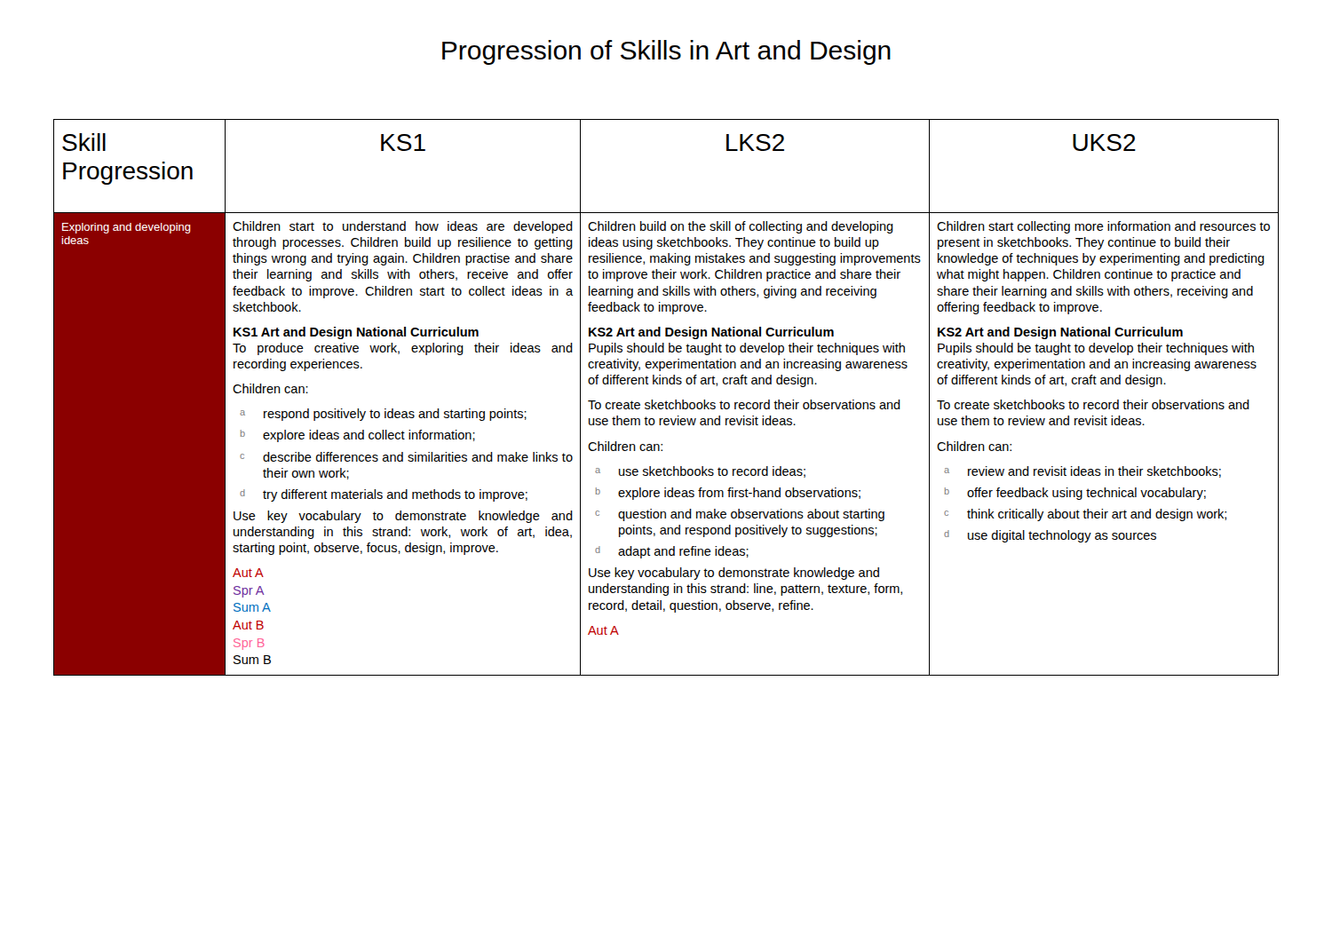Progression of Skills in Art and Design
| Skill Progression | KS1 | LKS2 | UKS2 |
| --- | --- | --- | --- |
| Exploring and developing ideas | Children start to understand how ideas are developed through processes. Children build up resilience to getting things wrong and trying again. Children practise and share their learning and skills with others, receive and offer feedback to improve. Children start to collect ideas in a sketchbook. KS1 Art and Design National Curriculum To produce creative work, exploring their ideas and recording experiences. Children can: respond positively to ideas and starting points; explore ideas and collect information; describe differences and similarities and make links to their own work; try different materials and methods to improve; Use key vocabulary to demonstrate knowledge and understanding in this strand: work, work of art, idea, starting point, observe, focus, design, improve. Aut A Spr A Sum A Aut B Spr B Sum B | Children build on the skill of collecting and developing ideas using sketchbooks. They continue to build up resilience, making mistakes and suggesting improvements to improve their work. Children practice and share their learning and skills with others, giving and receiving feedback to improve. KS2 Art and Design National Curriculum Pupils should be taught to develop their techniques with creativity, experimentation and an increasing awareness of different kinds of art, craft and design. To create sketchbooks to record their observations and use them to review and revisit ideas. Children can: use sketchbooks to record ideas; explore ideas from first-hand observations; question and make observations about starting points, and respond positively to suggestions; adapt and refine ideas; Use key vocabulary to demonstrate knowledge and understanding in this strand: line, pattern, texture, form, record, detail, question, observe, refine. Aut A | Children start collecting more information and resources to present in sketchbooks. They continue to build their knowledge of techniques by experimenting and predicting what might happen. Children continue to practice and share their learning and skills with others, receiving and offering feedback to improve. KS2 Art and Design National Curriculum Pupils should be taught to develop their techniques with creativity, experimentation and an increasing awareness of different kinds of art, craft and design. To create sketchbooks to record their observations and use them to review and revisit ideas. Children can: review and revisit ideas in their sketchbooks; offer feedback using technical vocabulary; think critically about their art and design work; use digital technology as sources |